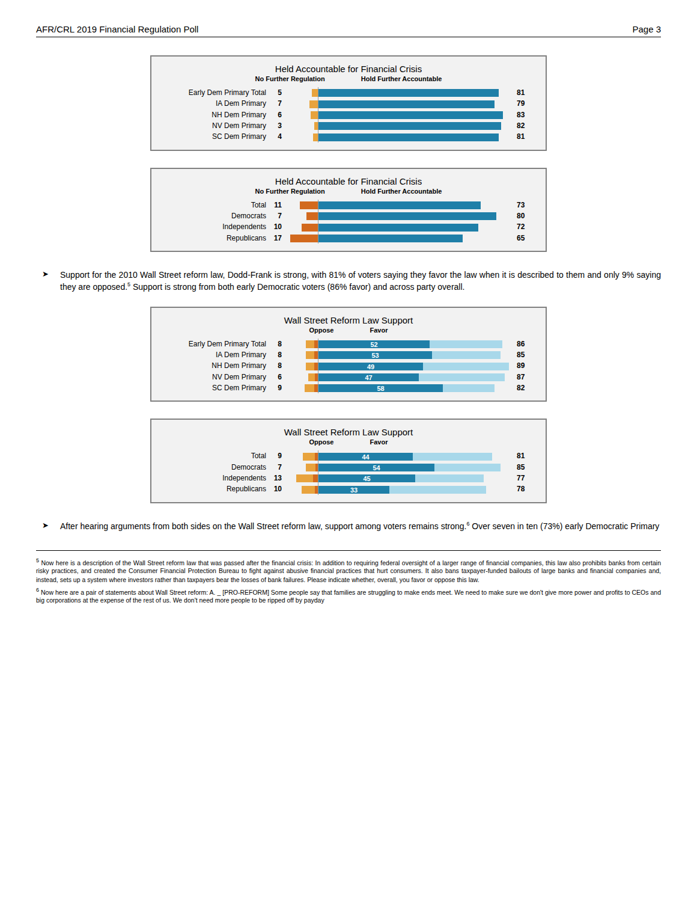AFR/CRL 2019 Financial Regulation Poll Page 3
Held Accountable for Financial Crisis
No Further Regulation Hold Further Accountable
| Early Dem Primary Total | 5 | | | 81 |
| IA Dem Primary | 7 | | | 79 |
| NH Dem Primary | 6 | | | 83 |
| NV Dem Primary | 3 | | | 82 |
| SC Dem Primary | 4 | | | 81 |
Held Accountable for Financial Crisis
No Further Regulation Hold Further Accountable
| Total | 11 | | | 73 |
| Democrats | 7 | | | 80 |
| Independents | 10 | | | 72 |
| Republicans | 17 | | | 65 |
Support for the 2010 Wall Street reform law, Dodd-Frank is strong, with 81% of voters saying they favor the law when it is described to them and only 9% saying they are opposed.5 Support is strong from both early Democratic voters (86% favor) and across party overall.
Wall Street Reform Law Support
Oppose Favor
| Early Dem Primary Total | 8 | | 52 | 86 |
| IA Dem Primary | 8 | | 53 | 85 |
| NH Dem Primary | 8 | | 49 | 89 |
| NV Dem Primary | 6 | | 47 | 87 |
| SC Dem Primary | 9 | | 58 | 82 |
Wall Street Reform Law Support
Oppose Favor
| Total | 9 | | 44 | 81 |
| Democrats | 7 | | 54 | 85 |
| Independents | 13 | | 45 | 77 |
| Republicans | 10 | | 33 | 78 |
After hearing arguments from both sides on the Wall Street reform law, support among voters remains strong.6 Over seven in ten (73%) early Democratic Primary
5 Now here is a description of the Wall Street reform law that was passed after the financial crisis: In addition to requiring federal oversight of a larger range of financial companies, this law also prohibits banks from certain risky practices, and created the Consumer Financial Protection Bureau to fight against abusive financial practices that hurt consumers. It also bans taxpayer-funded bailouts of large banks and financial companies and, instead, sets up a system where investors rather than taxpayers bear the losses of bank failures. Please indicate whether, overall, you favor or oppose this law.
6 Now here are a pair of statements about Wall Street reform: A. _ [PRO-REFORM] Some people say that families are struggling to make ends meet. We need to make sure we don't give more power and profits to CEOs and big corporations at the expense of the rest of us. We don't need more people to be ripped off by payday